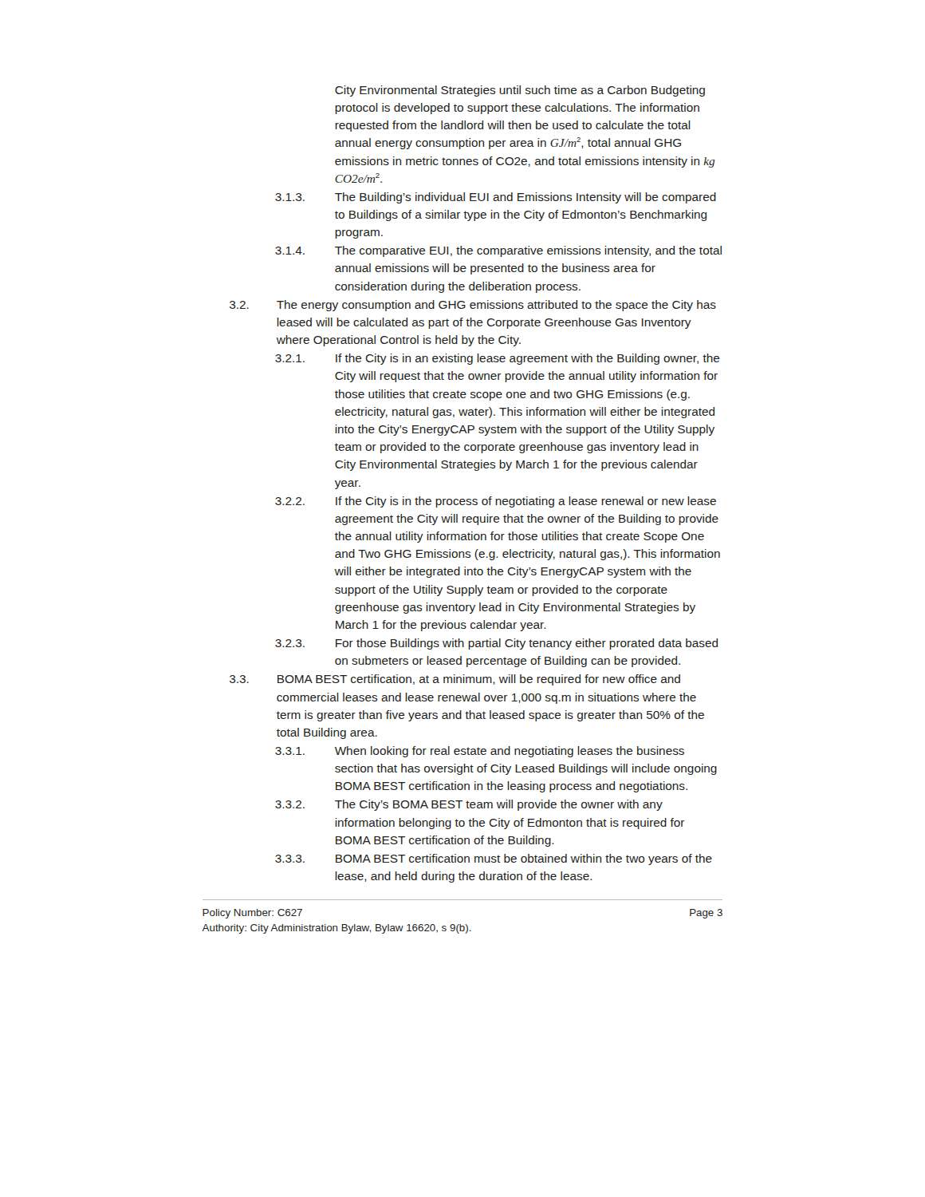City Environmental Strategies until such time as a Carbon Budgeting protocol is developed to support these calculations. The information requested from the landlord will then be used to calculate the total annual energy consumption per area in GJ/m2, total annual GHG emissions in metric tonnes of CO2e, and total emissions intensity in kg CO2e/m2.
3.1.3.
The Building’s individual EUI and Emissions Intensity will be compared to Buildings of a similar type in the City of Edmonton’s Benchmarking program.
3.1.4.
The comparative EUI, the comparative emissions intensity, and the total annual emissions will be presented to the business area for consideration during the deliberation process.
3.2.
The energy consumption and GHG emissions attributed to the space the City has leased will be calculated as part of the Corporate Greenhouse Gas Inventory where Operational Control is held by the City.
3.2.1.
If the City is in an existing lease agreement with the Building owner, the City will request that the owner provide the annual utility information for those utilities that create scope one and two GHG Emissions (e.g. electricity, natural gas, water). This information will either be integrated into the City’s EnergyCAP system with the support of the Utility Supply team or provided to the corporate greenhouse gas inventory lead in City Environmental Strategies by March 1 for the previous calendar year.
3.2.2.
If the City is in the process of negotiating a lease renewal or new lease agreement the City will require that the owner of the Building to provide the annual utility information for those utilities that create Scope One and Two GHG Emissions (e.g. electricity, natural gas,). This information will either be integrated into the City’s EnergyCAP system with the support of the Utility Supply team or provided to the corporate greenhouse gas inventory lead in City Environmental Strategies by March 1 for the previous calendar year.
3.2.3.
For those Buildings with partial City tenancy either prorated data based on submeters or leased percentage of Building can be provided.
3.3.
BOMA BEST certification, at a minimum, will be required for new office and commercial leases and lease renewal over 1,000 sq.m in situations where the term is greater than five years and that leased space is greater than 50% of the total Building area.
3.3.1.
When looking for real estate and negotiating leases the business section that has oversight of City Leased Buildings will include ongoing BOMA BEST certification in the leasing process and negotiations.
3.3.2.
The City’s BOMA BEST team will provide the owner with any information belonging to the City of Edmonton that is required for BOMA BEST certification of the Building.
3.3.3.
BOMA BEST certification must be obtained within the two years of the lease, and held during the duration of the lease.
Policy Number: C627
Page 3
Authority: City Administration Bylaw, Bylaw 16620, s 9(b).